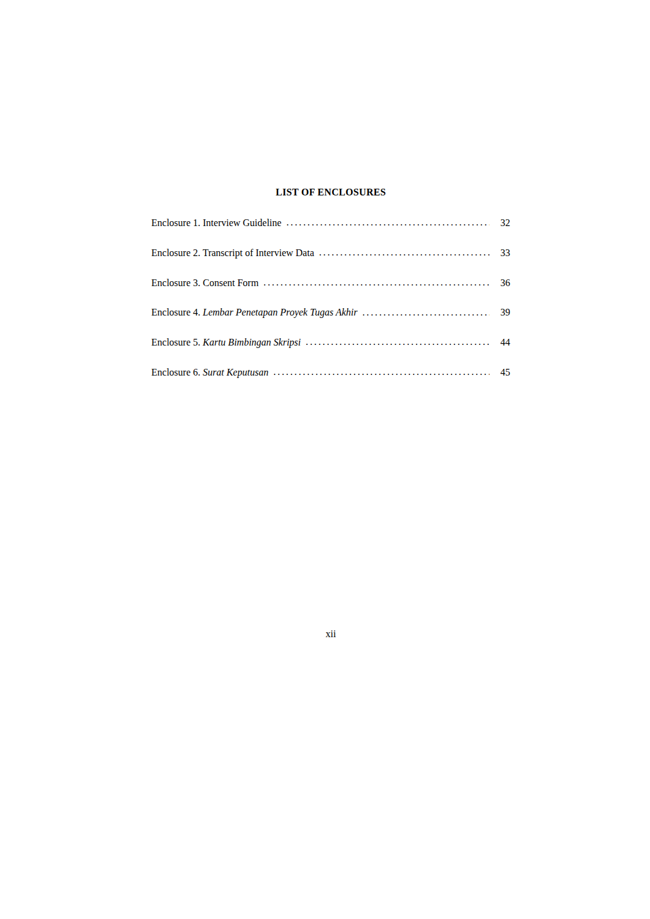List of Enclosures
Enclosure 1. Interview Guideline ..................................................................................................................... 32
Enclosure 2. Transcript of Interview Data ..................................................................................................................... 33
Enclosure 3. Consent Form ..................................................................................................................... 36
Enclosure 4. Lembar Penetapan Proyek Tugas Akhir ..................................................................................................................... 39
Enclosure 5. Kartu Bimbingan Skripsi ..................................................................................................................... 44
Enclosure 6. Surat Keputusan ..................................................................................................................... 45
xii